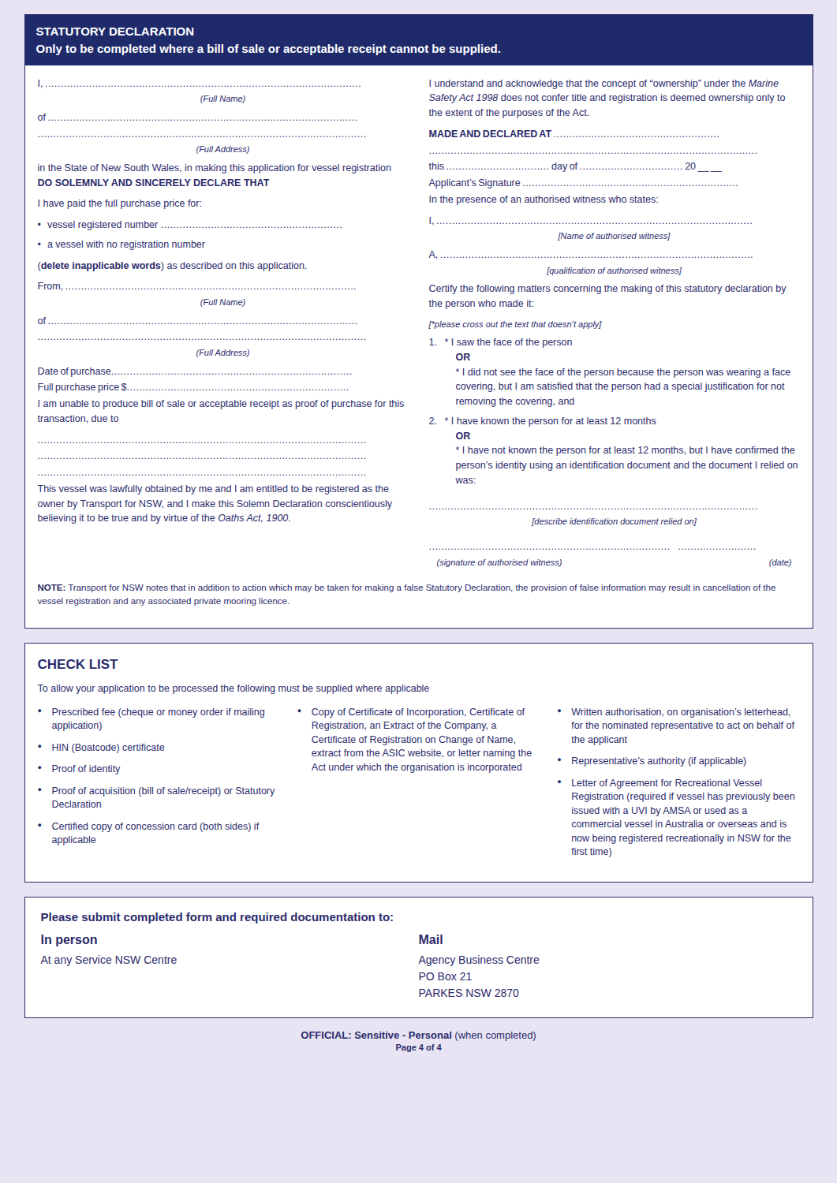STATUTORY DECLARATION
Only to be completed where a bill of sale or acceptable receipt cannot be supplied.
I, .....................................................................................................
(Full Name)
of ...................................................................................................
.........................................................................................................
(Full Address)
in the State of New South Wales, in making this application for vessel registration DO SOLEMNLY AND SINCERELY DECLARE THAT
I have paid the full purchase price for:
vessel registered number ..........................................................
a vessel with no registration number
(delete inapplicable words) as described on this application.
From, .............................................................................................
(Full Name)
of ...................................................................................................
.........................................................................................................
(Full Address)
Date of purchase.............................................................................
Full purchase price $.......................................................................
I am unable to produce bill of sale or acceptable receipt as proof of purchase for this transaction, due to
.........................................................................................................
.........................................................................................................
.........................................................................................................
This vessel was lawfully obtained by me and I am entitled to be registered as the owner by Transport for NSW, and I make this Solemn Declaration conscientiously believing it to be true and by virtue of the Oaths Act, 1900.
I understand and acknowledge that the concept of “ownership” under the Marine Safety Act 1998 does not confer title and registration is deemed ownership only to the extent of the purposes of the Act.
MADE AND DECLARED AT .....................................................
.........................................................................................................
this ................................. day of ................................. 20 __ __
Applicant’s Signature .....................................................................
In the presence of an authorised witness who states:
I, .....................................................................................................
[Name of authorised witness]
A, ....................................................................................................
[qualification of authorised witness]
Certify the following matters concerning the making of this statutory declaration by the person who made it:
[*please cross out the text that doesn’t apply]
1.
* I saw the face of the person
OR
* I did not see the face of the person because the person was wearing a face covering, but I am satisfied that the person had a special justification for not removing the covering, and
2.
* I have known the person for at least 12 months
OR
* I have not known the person for at least 12 months, but I have confirmed the person’s identity using an identification document and the document I relied on was:
.........................................................................................................
[describe identification document relied on]
............................................................................. .........................
(signature of authorised witness) (date)
NOTE: Transport for NSW notes that in addition to action which may be taken for making a false Statutory Declaration, the provision of false information may result in cancellation of the vessel registration and any associated private mooring licence.
CHECK LIST
To allow your application to be processed the following must be supplied where applicable
Prescribed fee (cheque or money order if mailing application)
HIN (Boatcode) certificate
Proof of identity
Proof of acquisition (bill of sale/receipt) or Statutory Declaration
Certified copy of concession card (both sides) if applicable
Copy of Certificate of Incorporation, Certificate of Registration, an Extract of the Company, a Certificate of Registration on Change of Name, extract from the ASIC website, or letter naming the Act under which the organisation is incorporated
Written authorisation, on organisation’s letterhead, for the nominated representative to act on behalf of the applicant
Representative’s authority (if applicable)
Letter of Agreement for Recreational Vessel Registration (required if vessel has previously been issued with a UVI by AMSA or used as a commercial vessel in Australia or overseas and is now being registered recreationally in NSW for the first time)
Please submit completed form and required documentation to:
In person
At any Service NSW Centre
Mail
Agency Business Centre
PO Box 21
PARKES NSW 2870
OFFICIAL: Sensitive - Personal (when completed)
Page 4 of 4